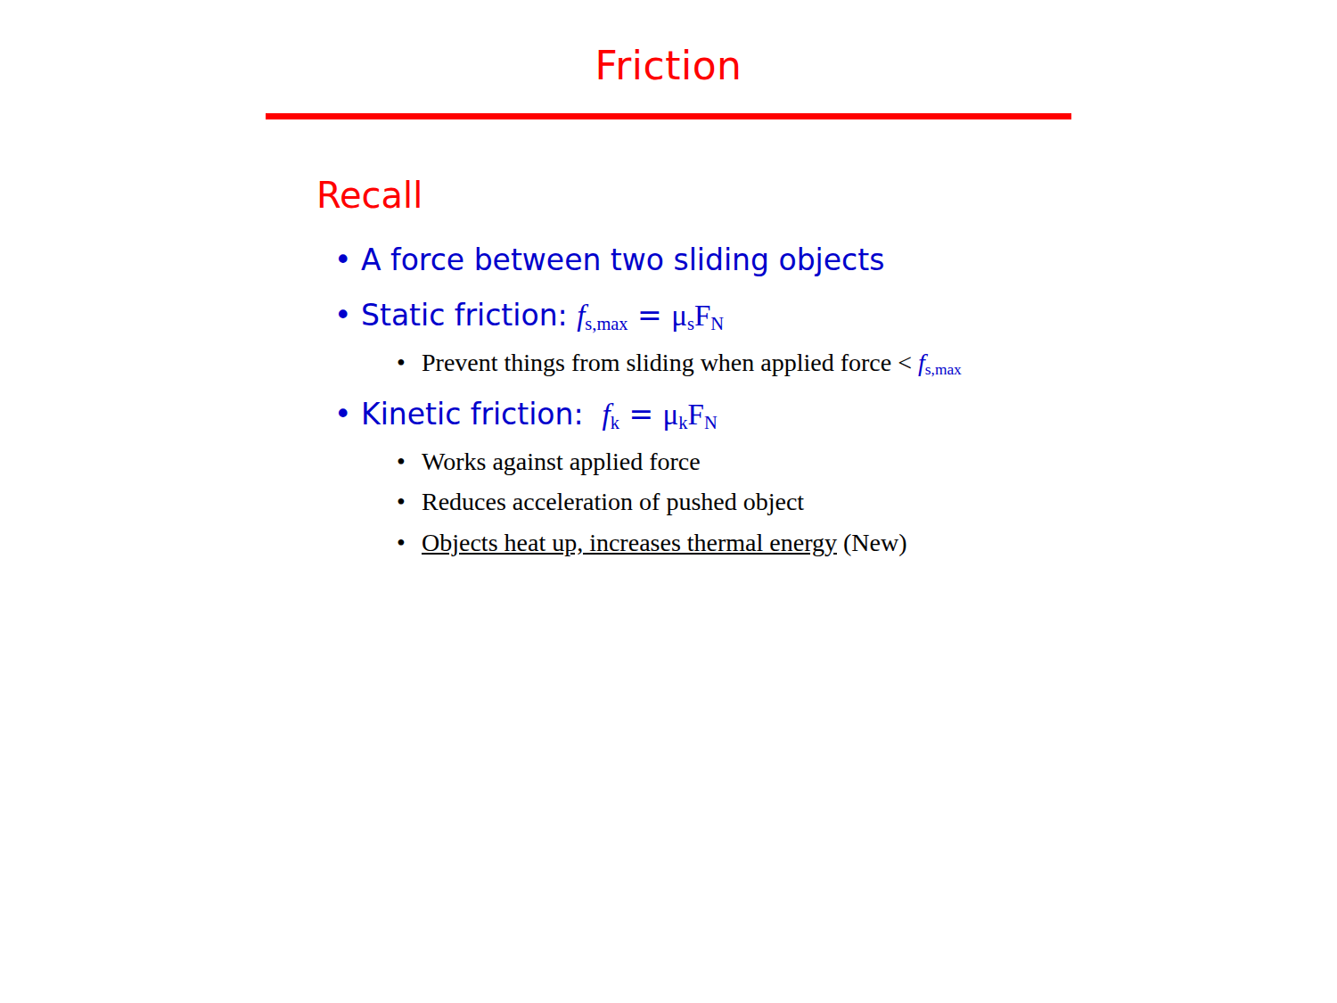Friction
Recall
A force between two sliding objects
Static friction: fs,max = μsFN
Prevent things from sliding when applied force < fs,max
Kinetic friction: fk = μkFN
Works against applied force
Reduces acceleration of pushed object
Objects heat up, increases thermal energy (New)